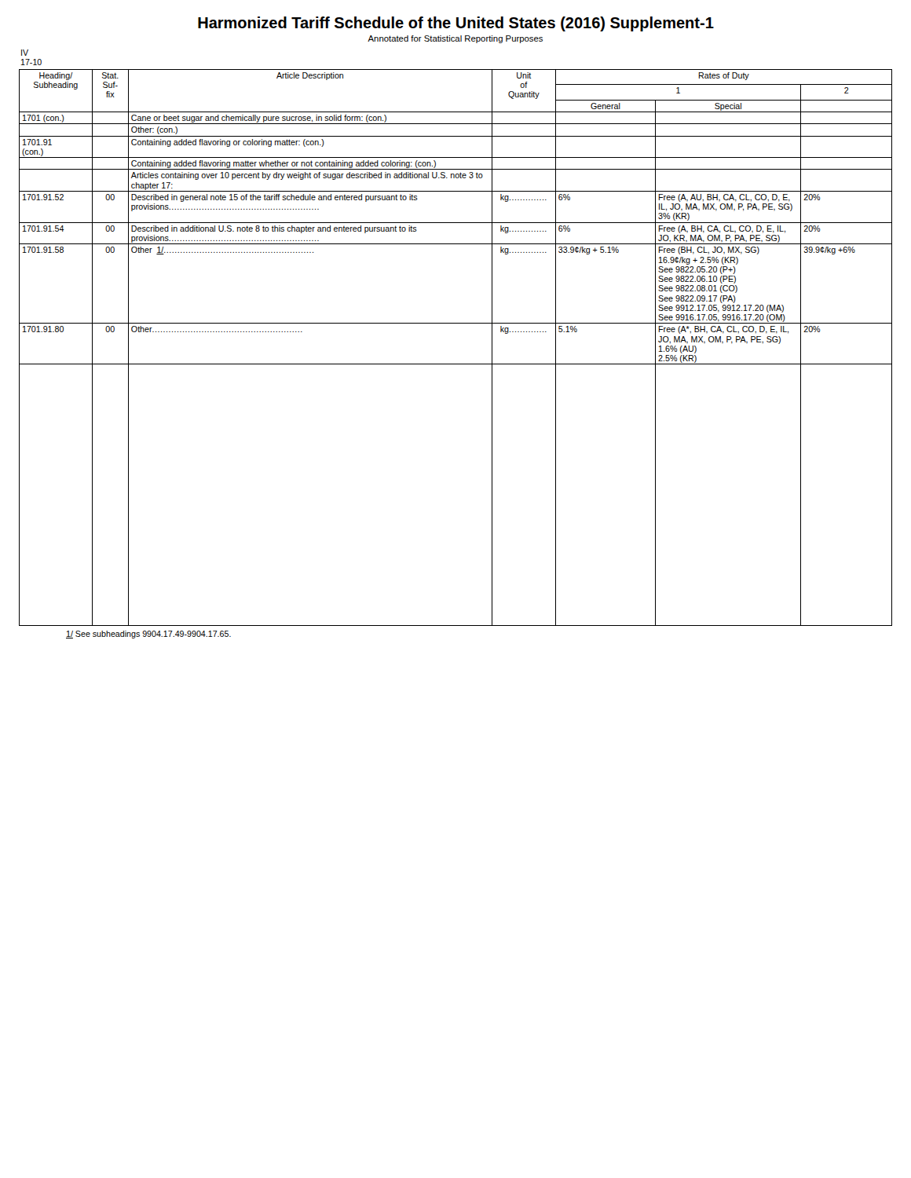Harmonized Tariff Schedule of the United States (2016) Supplement-1
Annotated for Statistical Reporting Purposes
IV
17-10
| Heading/ Subheading | Stat. Suf- fix | Article Description | Unit of Quantity | Rates of Duty |
| --- | --- | --- | --- | --- |
| 1 | 2 |
| | | | | General | Special | |
| 1701 (con.) | | Cane or beet sugar and chemically pure sucrose, in solid form: (con.) | | | | |
| | | Other: (con.) | | | | |
| 1701.91 (con.) | | Containing added flavoring or coloring matter: (con.) | | | | |
| | | Containing added flavoring matter whether or not containing added coloring: (con.) | | | | |
| | | Articles containing over 10 percent by dry weight of sugar described in additional U.S. note 3 to chapter 17: | | | | |
| 1701.91.52 | 00 | Described in general note 15 of the tariff schedule and entered pursuant to its provisions ....................................................... | kg .............. | 6% | Free (A, AU, BH, CA, CL, CO, D, E, IL, JO, MA, MX, OM, P, PA, PE, SG) 3% (KR) | 20% |
| 1701.91.54 | 00 | Described in additional U.S. note 8 to this chapter and entered pursuant to its provisions ....................................................... | kg .............. | 6% | Free (A, BH, CA, CL, CO, D, E, IL, JO, KR, MA, OM, P, PA, PE, SG) | 20% |
| 1701.91.58 | 00 | Other 1/ ....................................................... | kg .............. | 33.9¢/kg + 5.1% | Free (BH, CL, JO, MX, SG) 16.9¢/kg + 2.5% (KR) See 9822.05.20 (P+) See 9822.06.10 (PE) See 9822.08.01 (CO) See 9822.09.17 (PA) See 9912.17.05, 9912.17.20 (MA) See 9916.17.05, 9916.17.20 (OM) | 39.9¢/kg +6% |
| 1701.91.80 | 00 | Other ....................................................... | kg .............. | 5.1% | Free (A*, BH, CA, CL, CO, D, E, IL, JO, MA, MX, OM, P, PA, PE, SG) 1.6% (AU) 2.5% (KR) | 20% |
1/ See subheadings 9904.17.49-9904.17.65.